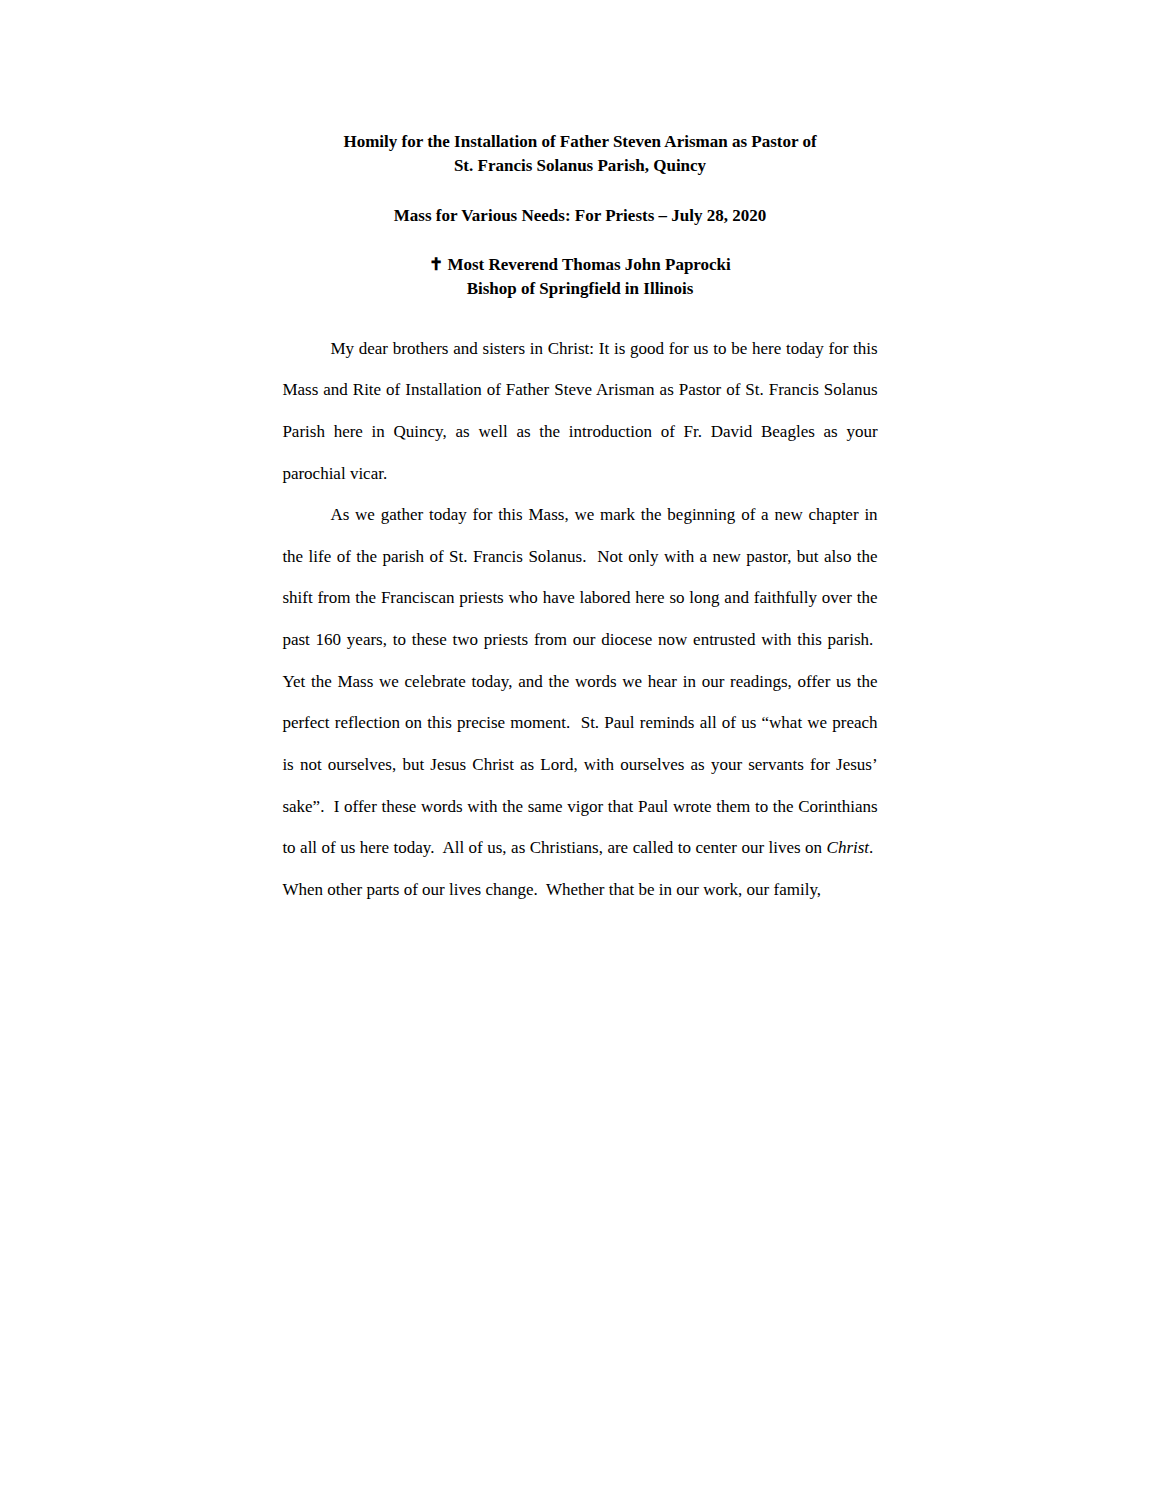Homily for the Installation of Father Steven Arisman as Pastor of
St. Francis Solanus Parish, Quincy
Mass for Various Needs: For Priests – July 28, 2020
✝ Most Reverend Thomas John Paprocki
Bishop of Springfield in Illinois
My dear brothers and sisters in Christ: It is good for us to be here today for this Mass and Rite of Installation of Father Steve Arisman as Pastor of St. Francis Solanus Parish here in Quincy, as well as the introduction of Fr. David Beagles as your parochial vicar.
As we gather today for this Mass, we mark the beginning of a new chapter in the life of the parish of St. Francis Solanus. Not only with a new pastor, but also the shift from the Franciscan priests who have labored here so long and faithfully over the past 160 years, to these two priests from our diocese now entrusted with this parish. Yet the Mass we celebrate today, and the words we hear in our readings, offer us the perfect reflection on this precise moment. St. Paul reminds all of us “what we preach is not ourselves, but Jesus Christ as Lord, with ourselves as your servants for Jesus’ sake”. I offer these words with the same vigor that Paul wrote them to the Corinthians to all of us here today. All of us, as Christians, are called to center our lives on Christ. When other parts of our lives change. Whether that be in our work, our family,